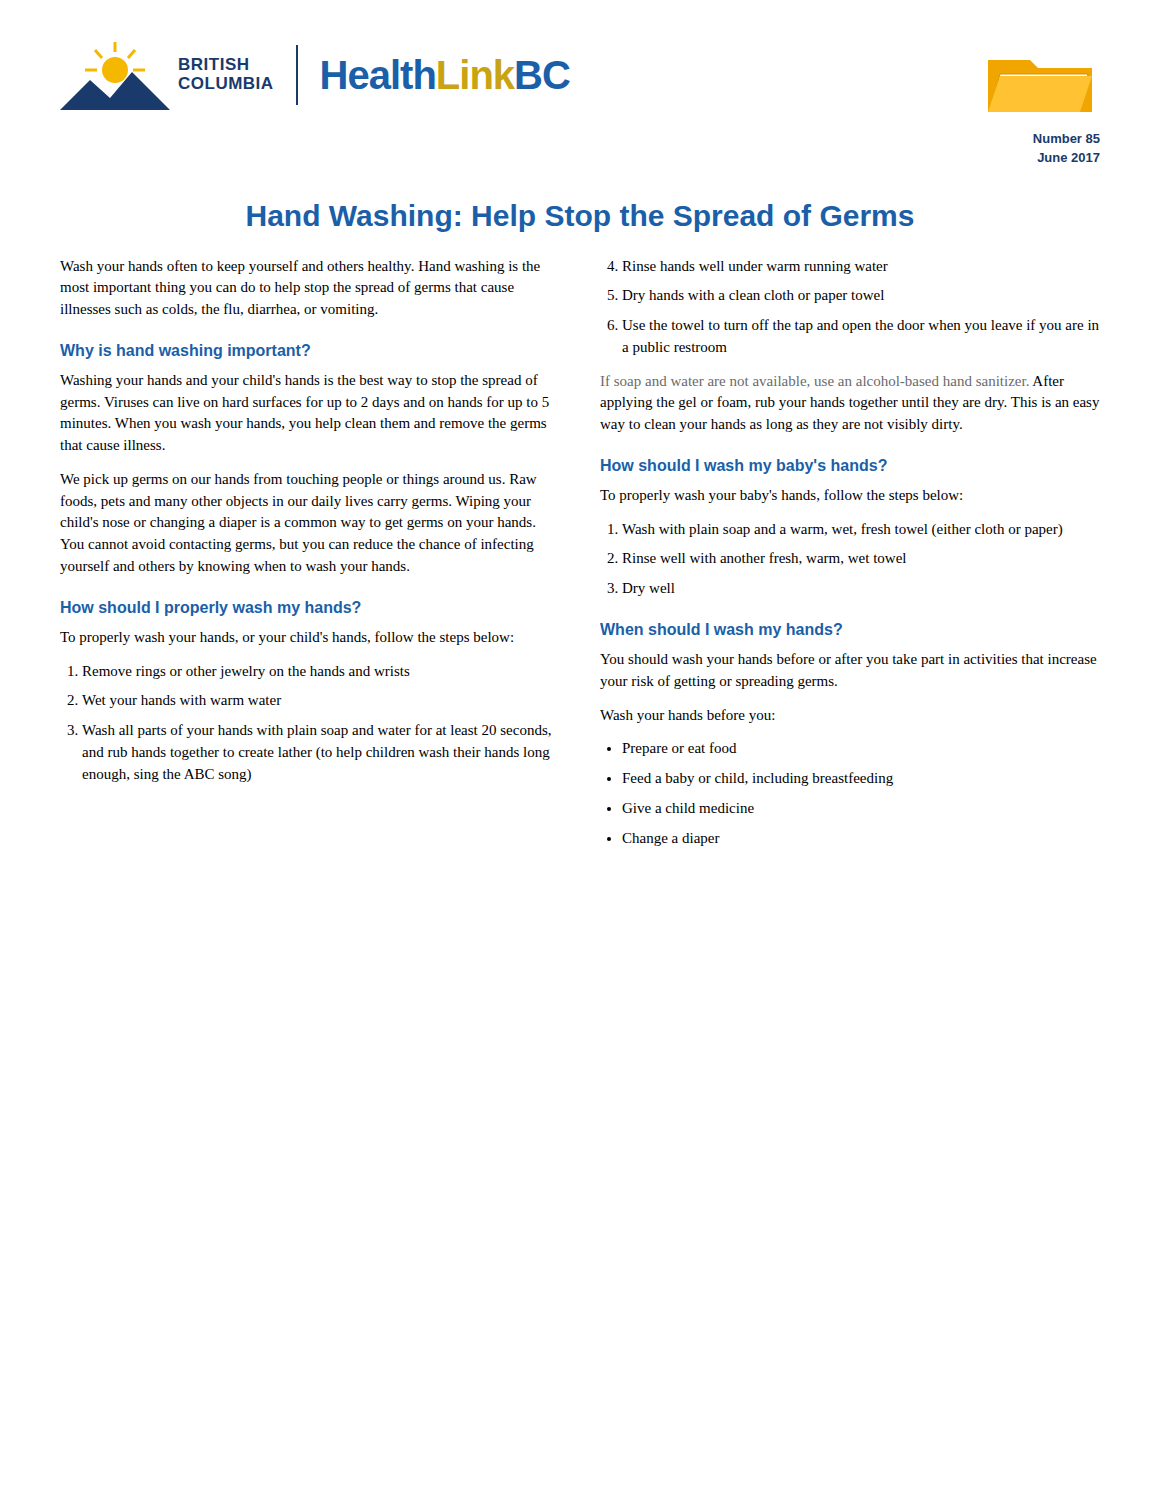BRITISH
COLUMBIA
HealthLink BC
Number 85
June 2017
Hand Washing: Help Stop the Spread of Germs
Wash your hands often to keep yourself and others healthy. Hand washing is the most important thing you can do to help stop the spread of germs that cause illnesses such as colds, the flu, diarrhea, or vomiting.
Why is hand washing important?
Washing your hands and your child's hands is the best way to stop the spread of germs. Viruses can live on hard surfaces for up to 2 days and on hands for up to 5 minutes. When you wash your hands, you help clean them and remove the germs that cause illness.
We pick up germs on our hands from touching people or things around us. Raw foods, pets and many other objects in our daily lives carry germs. Wiping your child's nose or changing a diaper is a common way to get germs on your hands. You cannot avoid contacting germs, but you can reduce the chance of infecting yourself and others by knowing when to wash your hands.
How should I properly wash my hands?
To properly wash your hands, or your child's hands, follow the steps below:
Remove rings or other jewelry on the hands and wrists
Wet your hands with warm water
Wash all parts of your hands with plain soap and water for at least 20 seconds, and rub hands together to create lather (to help children wash their hands long enough, sing the ABC song)
Rinse hands well under warm running water
Dry hands with a clean cloth or paper towel
Use the towel to turn off the tap and open the door when you leave if you are in a public restroom
If soap and water are not available, use an alcohol-based hand sanitizer. After applying the gel or foam, rub your hands together until they are dry. This is an easy way to clean your hands as long as they are not visibly dirty.
How should I wash my baby's hands?
To properly wash your baby's hands, follow the steps below:
Wash with plain soap and a warm, wet, fresh towel (either cloth or paper)
Rinse well with another fresh, warm, wet towel
Dry well
When should I wash my hands?
You should wash your hands before or after you take part in activities that increase your risk of getting or spreading germs.
Wash your hands before you:
Prepare or eat food
Feed a baby or child, including breastfeeding
Give a child medicine
Change a diaper